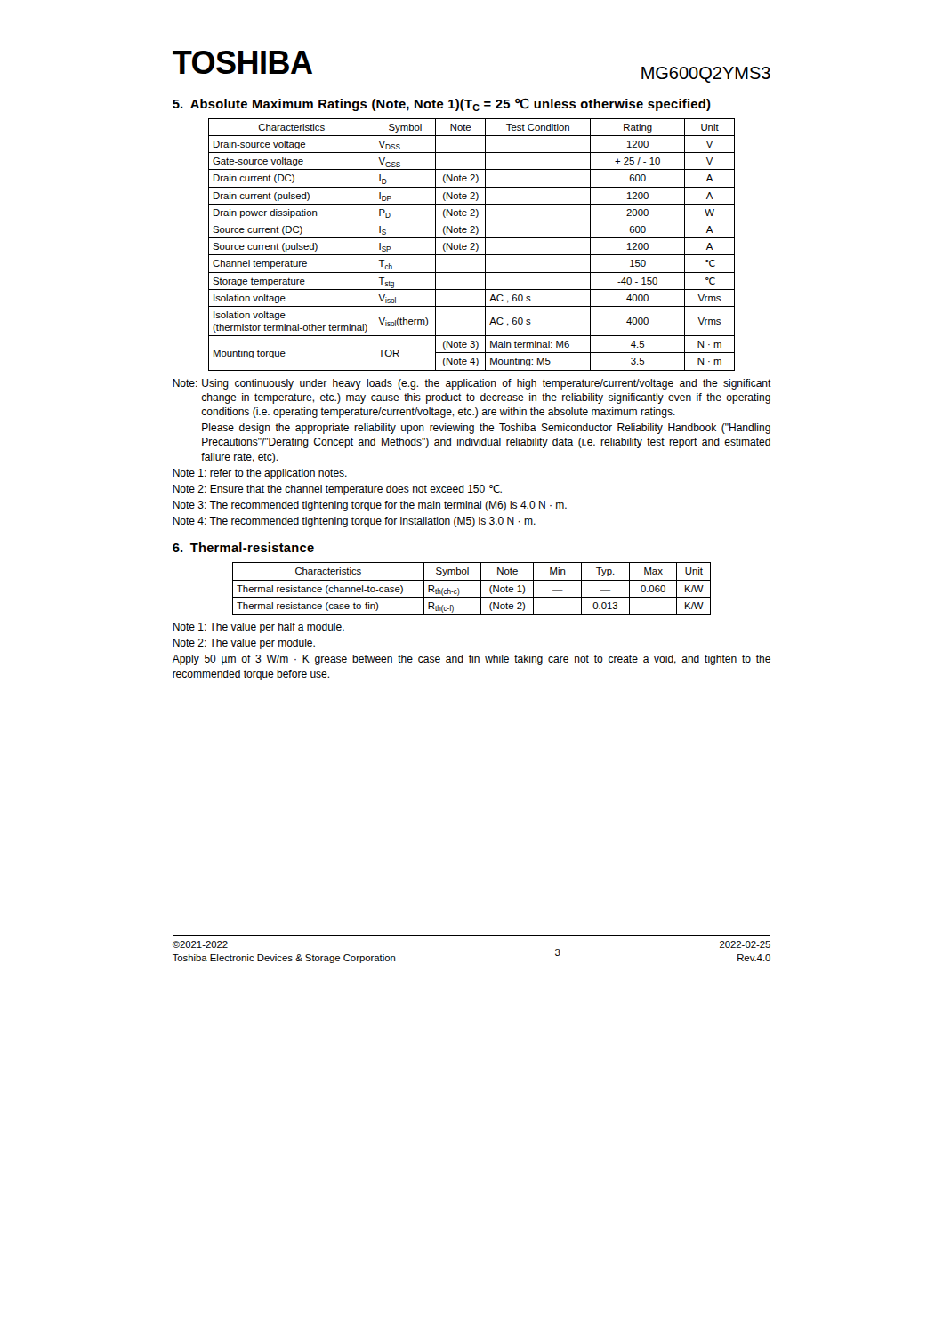TOSHIBA
MG600Q2YMS3
5. Absolute Maximum Ratings (Note, Note 1)(TC = 25 ℃ unless otherwise specified)
| Characteristics | Symbol | Note | Test Condition | Rating | Unit |
| --- | --- | --- | --- | --- | --- |
| Drain-source voltage | V DSS | | | 1200 | V |
| Gate-source voltage | V GSS | | | + 25 / - 10 | V |
| Drain current (DC) | I D | (Note 2) | | 600 | A |
| Drain current (pulsed) | I DP | (Note 2) | | 1200 | A |
| Drain power dissipation | P D | (Note 2) | | 2000 | W |
| Source current (DC) | I S | (Note 2) | | 600 | A |
| Source current (pulsed) | I SP | (Note 2) | | 1200 | A |
| Channel temperature | T ch | | | 150 | ℃ |
| Storage temperature | T stg | | | -40 - 150 | ℃ |
| Isolation voltage | V isol | | AC , 60 s | 4000 | Vrms |
| Isolation voltage (thermistor terminal-other terminal) | V isol (therm) | | AC , 60 s | 4000 | Vrms |
| Mounting torque | TOR | (Note 3) | Main terminal: M6 | 4.5 | N · m |
| (Note 4) | Mounting: M5 | 3.5 | N · m |
Note:
Using continuously under heavy loads (e.g. the application of high temperature/current/voltage and the significant change in temperature, etc.) may cause this product to decrease in the reliability significantly even if the operating conditions (i.e. operating temperature/current/voltage, etc.) are within the absolute maximum ratings.
Note:
Please design the appropriate reliability upon reviewing the Toshiba Semiconductor Reliability Handbook ("Handling Precautions"/"Derating Concept and Methods") and individual reliability data (i.e. reliability test report and estimated failure rate, etc).
Note 1: refer to the application notes.
Note 2: Ensure that the channel temperature does not exceed 150 ℃.
Note 3: The recommended tightening torque for the main terminal (M6) is 4.0 N · m.
Note 4: The recommended tightening torque for installation (M5) is 3.0 N · m.
6. Thermal-resistance
| Characteristics | Symbol | Note | Min | Typ. | Max | Unit |
| --- | --- | --- | --- | --- | --- | --- |
| Thermal resistance (channel-to-case) | R th(ch-c) | (Note 1) | — | — | 0.060 | K/W |
| Thermal resistance (case-to-fin) | R th(c-f) | (Note 2) | — | 0.013 | — | K/W |
Note 1: The value per half a module.
Note 2: The value per module.
Apply 50 µm of 3 W/m · K grease between the case and fin while taking care not to create a void, and tighten to the recommended torque before use.
©2021-2022
Toshiba Electronic Devices & Storage Corporation
3
2022-02-25
Rev.4.0